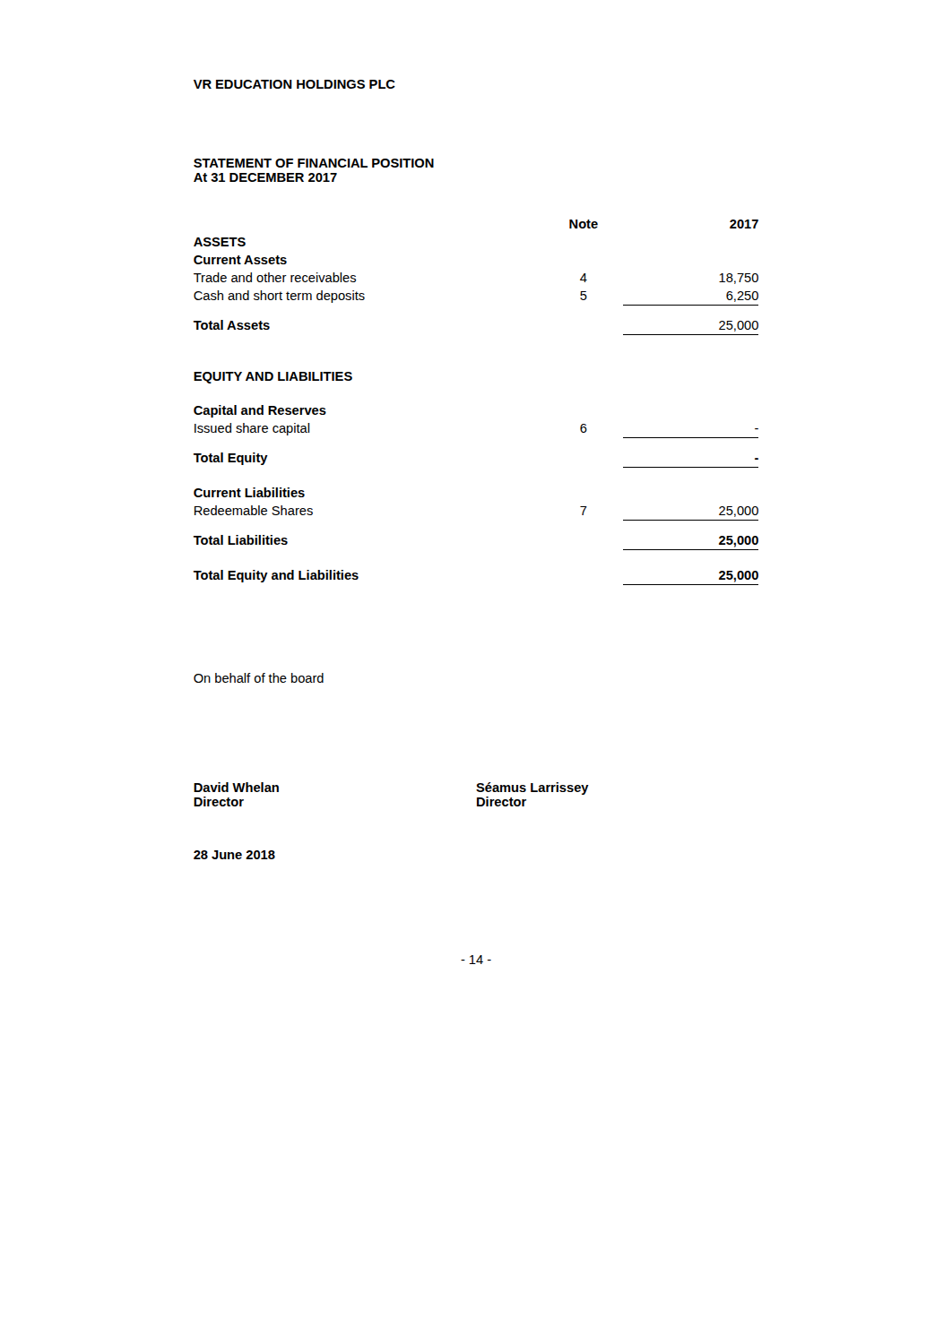VR EDUCATION HOLDINGS PLC
STATEMENT OF FINANCIAL POSITION
At 31 DECEMBER 2017
| | Note | 2017 |
| ASSETS | | |
| Current Assets | | |
| Trade and other receivables | 4 | 18,750 |
| Cash and short term deposits | 5 | 6,250 |
| Total Assets | | 25,000 |
| EQUITY AND LIABILITIES | | |
| Capital and Reserves | | |
| Issued share capital | 6 | - |
| Total Equity | | - |
| Current Liabilities | | |
| Redeemable Shares | 7 | 25,000 |
| Total Liabilities | | 25,000 |
| Total Equity and Liabilities | | 25,000 |
On behalf of the board
| David Whelan Director | Séamus Larrissey Director |
28 June 2018
- 14 -